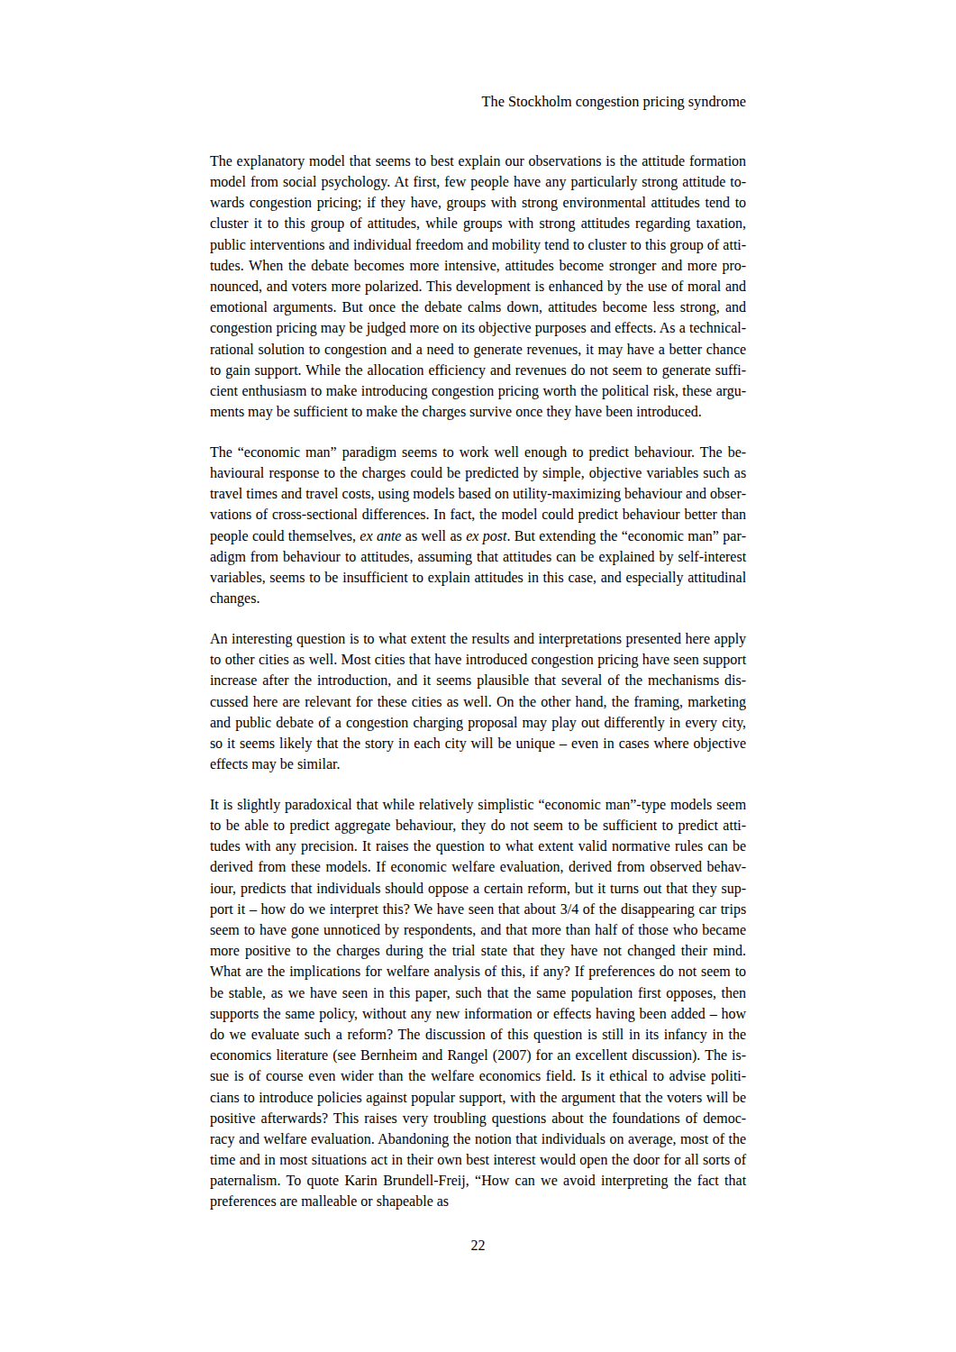The Stockholm congestion pricing syndrome
The explanatory model that seems to best explain our observations is the attitude formation model from social psychology. At first, few people have any particularly strong attitude towards congestion pricing; if they have, groups with strong environmental attitudes tend to cluster it to this group of attitudes, while groups with strong attitudes regarding taxation, public interventions and individual freedom and mobility tend to cluster to this group of attitudes. When the debate becomes more intensive, attitudes become stronger and more pronounced, and voters more polarized. This development is enhanced by the use of moral and emotional arguments. But once the debate calms down, attitudes become less strong, and congestion pricing may be judged more on its objective purposes and effects. As a technical-rational solution to congestion and a need to generate revenues, it may have a better chance to gain support. While the allocation efficiency and revenues do not seem to generate sufficient enthusiasm to make introducing congestion pricing worth the political risk, these arguments may be sufficient to make the charges survive once they have been introduced.
The “economic man” paradigm seems to work well enough to predict behaviour. The behavioural response to the charges could be predicted by simple, objective variables such as travel times and travel costs, using models based on utility-maximizing behaviour and observations of cross-sectional differences. In fact, the model could predict behaviour better than people could themselves, ex ante as well as ex post. But extending the “economic man” paradigm from behaviour to attitudes, assuming that attitudes can be explained by self-interest variables, seems to be insufficient to explain attitudes in this case, and especially attitudinal changes.
An interesting question is to what extent the results and interpretations presented here apply to other cities as well. Most cities that have introduced congestion pricing have seen support increase after the introduction, and it seems plausible that several of the mechanisms discussed here are relevant for these cities as well. On the other hand, the framing, marketing and public debate of a congestion charging proposal may play out differently in every city, so it seems likely that the story in each city will be unique – even in cases where objective effects may be similar.
It is slightly paradoxical that while relatively simplistic “economic man”-type models seem to be able to predict aggregate behaviour, they do not seem to be sufficient to predict attitudes with any precision. It raises the question to what extent valid normative rules can be derived from these models. If economic welfare evaluation, derived from observed behaviour, predicts that individuals should oppose a certain reform, but it turns out that they support it – how do we interpret this? We have seen that about 3/4 of the disappearing car trips seem to have gone unnoticed by respondents, and that more than half of those who became more positive to the charges during the trial state that they have not changed their mind. What are the implications for welfare analysis of this, if any? If preferences do not seem to be stable, as we have seen in this paper, such that the same population first opposes, then supports the same policy, without any new information or effects having been added – how do we evaluate such a reform? The discussion of this question is still in its infancy in the economics literature (see Bernheim and Rangel (2007) for an excellent discussion). The issue is of course even wider than the welfare economics field. Is it ethical to advise politicians to introduce policies against popular support, with the argument that the voters will be positive afterwards? This raises very troubling questions about the foundations of democracy and welfare evaluation. Abandoning the notion that individuals on average, most of the time and in most situations act in their own best interest would open the door for all sorts of paternalism. To quote Karin Brundell-Freij, “How can we avoid interpreting the fact that preferences are malleable or shapeable as
22